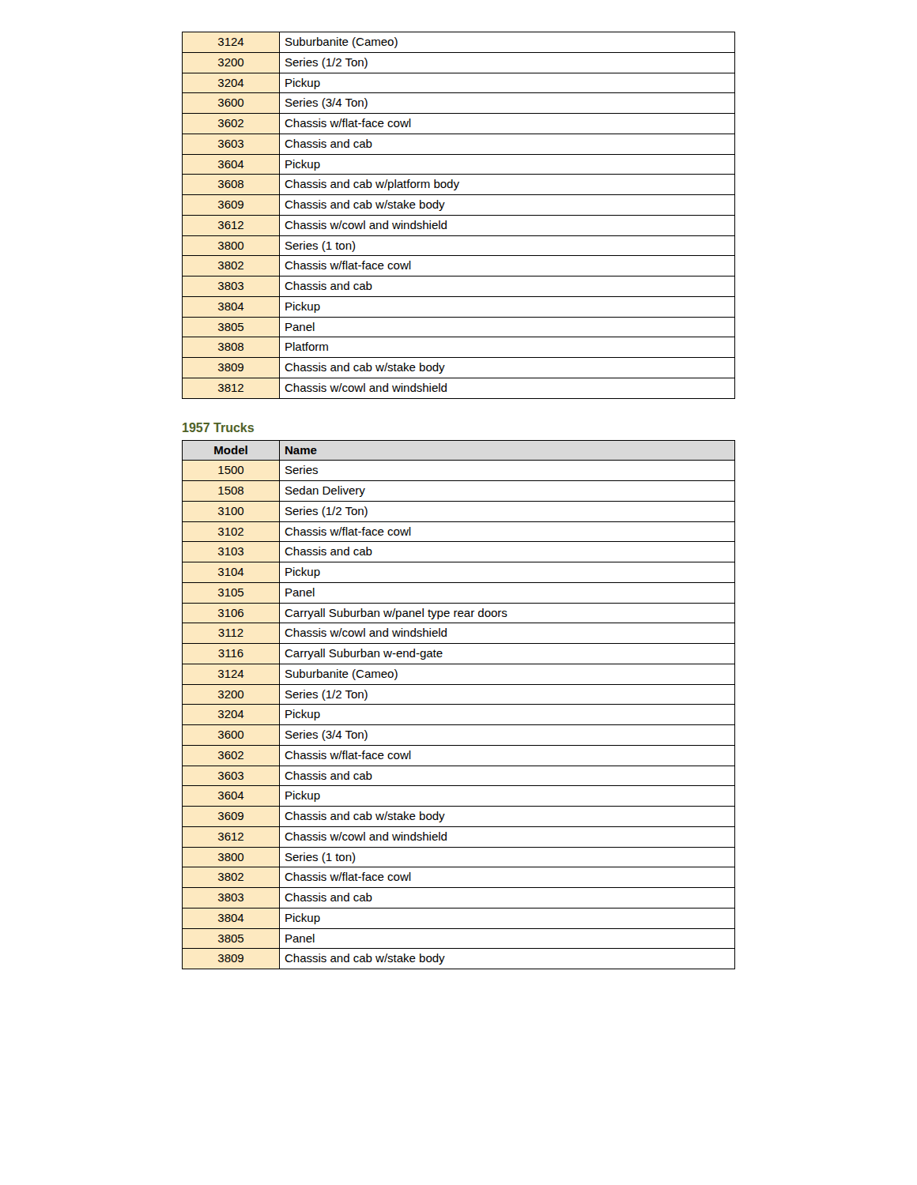| 3124 | Suburbanite (Cameo) |
| 3200 | Series (1/2 Ton) |
| 3204 | Pickup |
| 3600 | Series (3/4 Ton) |
| 3602 | Chassis w/flat-face cowl |
| 3603 | Chassis and cab |
| 3604 | Pickup |
| 3608 | Chassis and cab w/platform body |
| 3609 | Chassis and cab w/stake body |
| 3612 | Chassis w/cowl and windshield |
| 3800 | Series (1 ton) |
| 3802 | Chassis w/flat-face cowl |
| 3803 | Chassis and cab |
| 3804 | Pickup |
| 3805 | Panel |
| 3808 | Platform |
| 3809 | Chassis and cab w/stake body |
| 3812 | Chassis w/cowl and windshield |
1957 Trucks
| Model | Name |
| --- | --- |
| 1500 | Series |
| 1508 | Sedan Delivery |
| 3100 | Series (1/2 Ton) |
| 3102 | Chassis w/flat-face cowl |
| 3103 | Chassis and cab |
| 3104 | Pickup |
| 3105 | Panel |
| 3106 | Carryall Suburban w/panel type rear doors |
| 3112 | Chassis w/cowl and windshield |
| 3116 | Carryall Suburban w-end-gate |
| 3124 | Suburbanite (Cameo) |
| 3200 | Series (1/2 Ton) |
| 3204 | Pickup |
| 3600 | Series (3/4 Ton) |
| 3602 | Chassis w/flat-face cowl |
| 3603 | Chassis and cab |
| 3604 | Pickup |
| 3609 | Chassis and cab w/stake body |
| 3612 | Chassis w/cowl and windshield |
| 3800 | Series (1 ton) |
| 3802 | Chassis w/flat-face cowl |
| 3803 | Chassis and cab |
| 3804 | Pickup |
| 3805 | Panel |
| 3809 | Chassis and cab w/stake body |